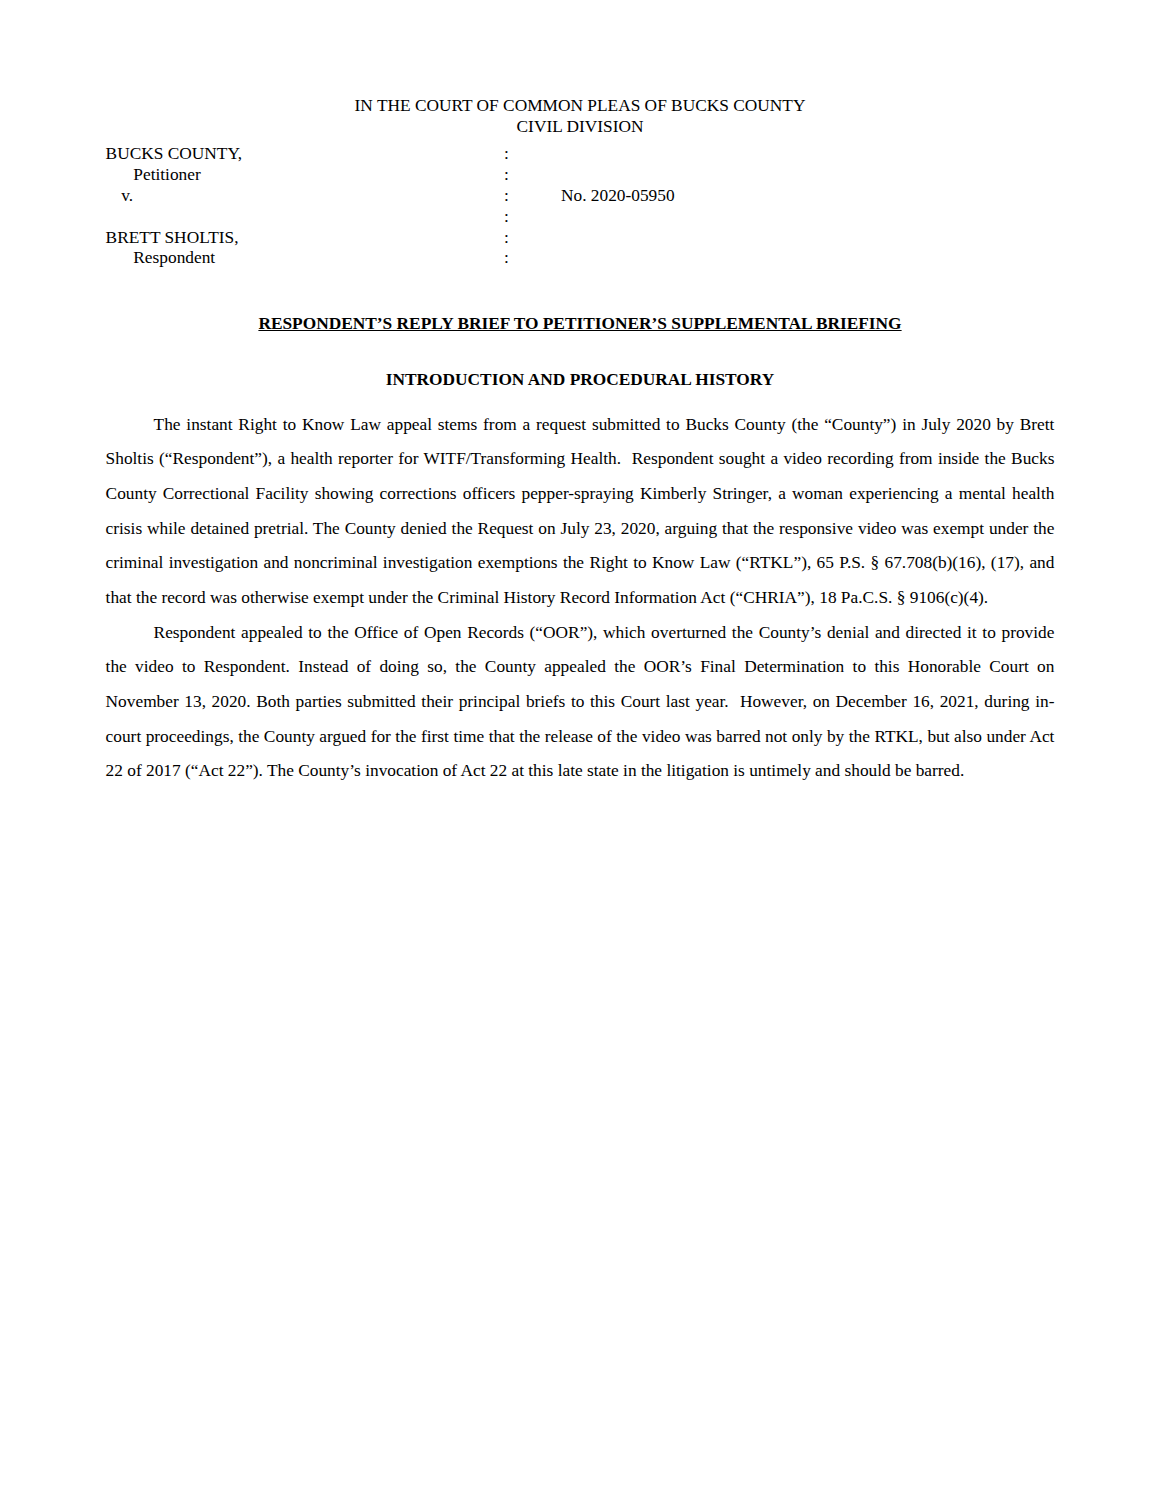IN THE COURT OF COMMON PLEAS OF BUCKS COUNTY
CIVIL DIVISION
| BUCKS COUNTY, | : | |
| Petitioner | : | |
| v. | : | No. 2020-05950 |
| | : | |
| BRETT SHOLTIS, | : | |
| Respondent | : | |
RESPONDENT’S REPLY BRIEF TO PETITIONER’S SUPPLEMENTAL BRIEFING
INTRODUCTION AND PROCEDURAL HISTORY
The instant Right to Know Law appeal stems from a request submitted to Bucks County (the “County”) in July 2020 by Brett Sholtis (“Respondent”), a health reporter for WITF/Transforming Health. Respondent sought a video recording from inside the Bucks County Correctional Facility showing corrections officers pepper-spraying Kimberly Stringer, a woman experiencing a mental health crisis while detained pretrial. The County denied the Request on July 23, 2020, arguing that the responsive video was exempt under the criminal investigation and noncriminal investigation exemptions the Right to Know Law (“RTKL”), 65 P.S. § 67.708(b)(16), (17), and that the record was otherwise exempt under the Criminal History Record Information Act (“CHRIA”), 18 Pa.C.S. § 9106(c)(4).
Respondent appealed to the Office of Open Records (“OOR”), which overturned the County’s denial and directed it to provide the video to Respondent. Instead of doing so, the County appealed the OOR’s Final Determination to this Honorable Court on November 13, 2020. Both parties submitted their principal briefs to this Court last year. However, on December 16, 2021, during in-court proceedings, the County argued for the first time that the release of the video was barred not only by the RTKL, but also under Act 22 of 2017 (“Act 22”). The County’s invocation of Act 22 at this late state in the litigation is untimely and should be barred.